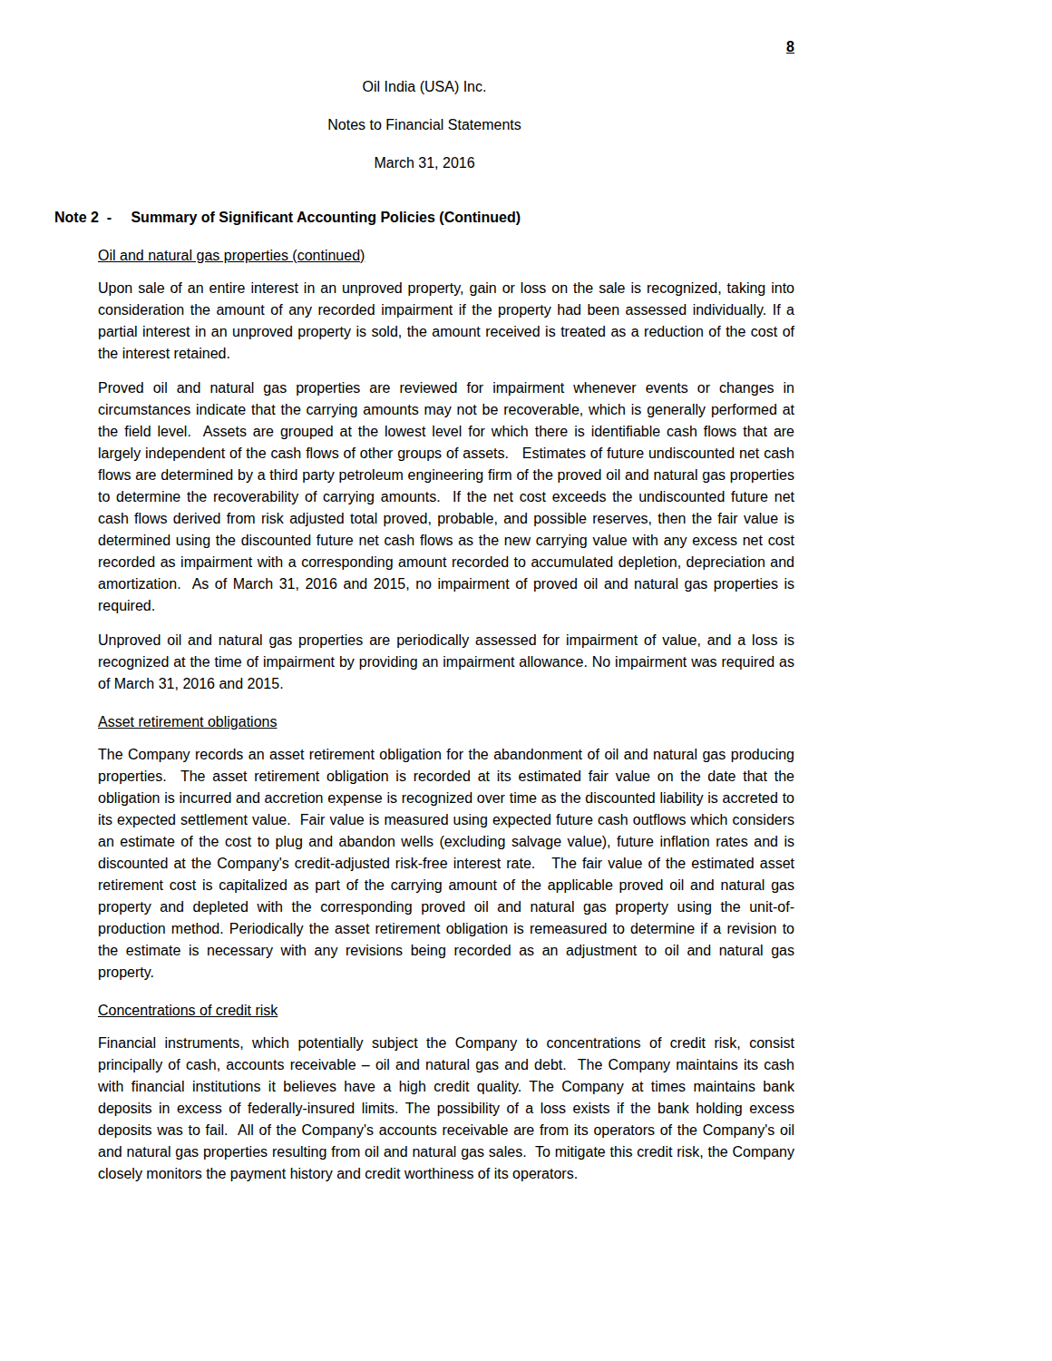8
Oil India (USA) Inc.
Notes to Financial Statements
March 31, 2016
Note 2 - Summary of Significant Accounting Policies (Continued)
Oil and natural gas properties (continued)
Upon sale of an entire interest in an unproved property, gain or loss on the sale is recognized, taking into consideration the amount of any recorded impairment if the property had been assessed individually. If a partial interest in an unproved property is sold, the amount received is treated as a reduction of the cost of the interest retained.
Proved oil and natural gas properties are reviewed for impairment whenever events or changes in circumstances indicate that the carrying amounts may not be recoverable, which is generally performed at the field level. Assets are grouped at the lowest level for which there is identifiable cash flows that are largely independent of the cash flows of other groups of assets. Estimates of future undiscounted net cash flows are determined by a third party petroleum engineering firm of the proved oil and natural gas properties to determine the recoverability of carrying amounts. If the net cost exceeds the undiscounted future net cash flows derived from risk adjusted total proved, probable, and possible reserves, then the fair value is determined using the discounted future net cash flows as the new carrying value with any excess net cost recorded as impairment with a corresponding amount recorded to accumulated depletion, depreciation and amortization. As of March 31, 2016 and 2015, no impairment of proved oil and natural gas properties is required.
Unproved oil and natural gas properties are periodically assessed for impairment of value, and a loss is recognized at the time of impairment by providing an impairment allowance. No impairment was required as of March 31, 2016 and 2015.
Asset retirement obligations
The Company records an asset retirement obligation for the abandonment of oil and natural gas producing properties. The asset retirement obligation is recorded at its estimated fair value on the date that the obligation is incurred and accretion expense is recognized over time as the discounted liability is accreted to its expected settlement value. Fair value is measured using expected future cash outflows which considers an estimate of the cost to plug and abandon wells (excluding salvage value), future inflation rates and is discounted at the Company's credit-adjusted risk-free interest rate. The fair value of the estimated asset retirement cost is capitalized as part of the carrying amount of the applicable proved oil and natural gas property and depleted with the corresponding proved oil and natural gas property using the unit-of-production method. Periodically the asset retirement obligation is remeasured to determine if a revision to the estimate is necessary with any revisions being recorded as an adjustment to oil and natural gas property.
Concentrations of credit risk
Financial instruments, which potentially subject the Company to concentrations of credit risk, consist principally of cash, accounts receivable – oil and natural gas and debt. The Company maintains its cash with financial institutions it believes have a high credit quality. The Company at times maintains bank deposits in excess of federally-insured limits. The possibility of a loss exists if the bank holding excess deposits was to fail. All of the Company's accounts receivable are from its operators of the Company's oil and natural gas properties resulting from oil and natural gas sales. To mitigate this credit risk, the Company closely monitors the payment history and credit worthiness of its operators.